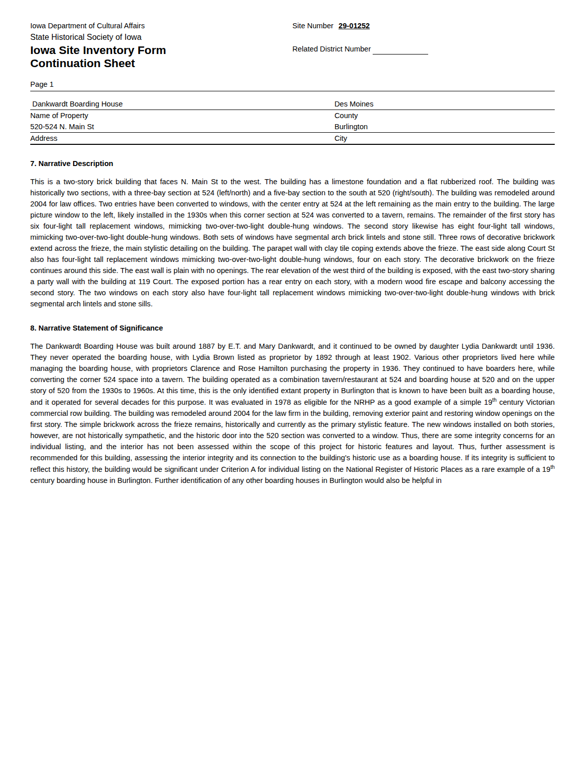| Iowa Department of Cultural Affairs State Historical Society of Iowa | Site Number 29-01252 |
| Iowa Site Inventory Form | Related District Number |
| Continuation Sheet |
Page 1
| Dankwardt Boarding House | Des Moines |
| Name of Property | County |
| 520-524 N. Main St | Burlington |
| Address | City |
7. Narrative Description
This is a two-story brick building that faces N. Main St to the west. The building has a limestone foundation and a flat rubberized roof. The building was historically two sections, with a three-bay section at 524 (left/north) and a five-bay section to the south at 520 (right/south). The building was remodeled around 2004 for law offices. Two entries have been converted to windows, with the center entry at 524 at the left remaining as the main entry to the building. The large picture window to the left, likely installed in the 1930s when this corner section at 524 was converted to a tavern, remains. The remainder of the first story has six four-light tall replacement windows, mimicking two-over-two-light double-hung windows. The second story likewise has eight four-light tall windows, mimicking two-over-two-light double-hung windows. Both sets of windows have segmental arch brick lintels and stone still. Three rows of decorative brickwork extend across the frieze, the main stylistic detailing on the building. The parapet wall with clay tile coping extends above the frieze. The east side along Court St also has four-light tall replacement windows mimicking two-over-two-light double-hung windows, four on each story. The decorative brickwork on the frieze continues around this side. The east wall is plain with no openings. The rear elevation of the west third of the building is exposed, with the east two-story sharing a party wall with the building at 119 Court. The exposed portion has a rear entry on each story, with a modern wood fire escape and balcony accessing the second story. The two windows on each story also have four-light tall replacement windows mimicking two-over-two-light double-hung windows with brick segmental arch lintels and stone sills.
8. Narrative Statement of Significance
The Dankwardt Boarding House was built around 1887 by E.T. and Mary Dankwardt, and it continued to be owned by daughter Lydia Dankwardt until 1936. They never operated the boarding house, with Lydia Brown listed as proprietor by 1892 through at least 1902. Various other proprietors lived here while managing the boarding house, with proprietors Clarence and Rose Hamilton purchasing the property in 1936. They continued to have boarders here, while converting the corner 524 space into a tavern. The building operated as a combination tavern/restaurant at 524 and boarding house at 520 and on the upper story of 520 from the 1930s to 1960s. At this time, this is the only identified extant property in Burlington that is known to have been built as a boarding house, and it operated for several decades for this purpose. It was evaluated in 1978 as eligible for the NRHP as a good example of a simple 19th century Victorian commercial row building. The building was remodeled around 2004 for the law firm in the building, removing exterior paint and restoring window openings on the first story. The simple brickwork across the frieze remains, historically and currently as the primary stylistic feature. The new windows installed on both stories, however, are not historically sympathetic, and the historic door into the 520 section was converted to a window. Thus, there are some integrity concerns for an individual listing, and the interior has not been assessed within the scope of this project for historic features and layout. Thus, further assessment is recommended for this building, assessing the interior integrity and its connection to the building's historic use as a boarding house. If its integrity is sufficient to reflect this history, the building would be significant under Criterion A for individual listing on the National Register of Historic Places as a rare example of a 19th century boarding house in Burlington. Further identification of any other boarding houses in Burlington would also be helpful in